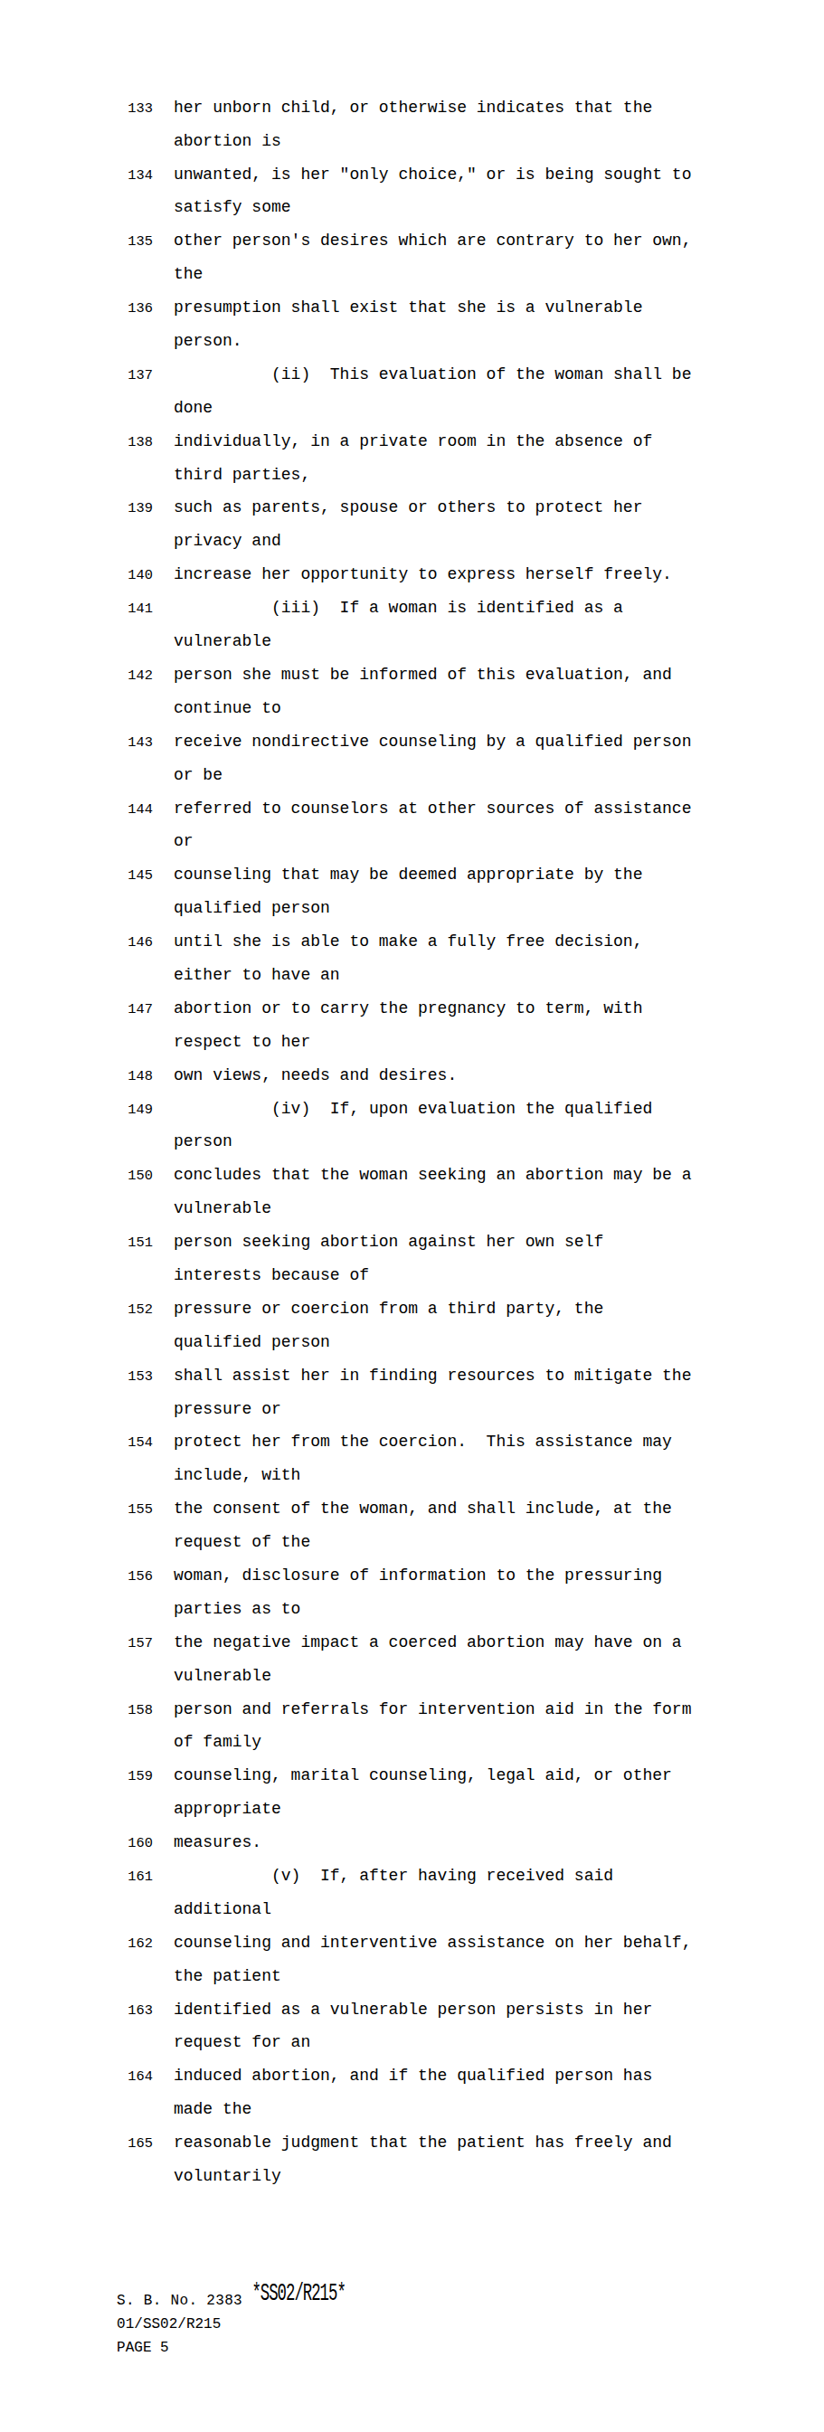133 her unborn child, or otherwise indicates that the abortion is
134 unwanted, is her "only choice," or is being sought to satisfy some
135 other person's desires which are contrary to her own, the
136 presumption shall exist that she is a vulnerable person.
137 (ii) This evaluation of the woman shall be done
138 individually, in a private room in the absence of third parties,
139 such as parents, spouse or others to protect her privacy and
140 increase her opportunity to express herself freely.
141 (iii) If a woman is identified as a vulnerable
142 person she must be informed of this evaluation, and continue to
143 receive nondirective counseling by a qualified person or be
144 referred to counselors at other sources of assistance or
145 counseling that may be deemed appropriate by the qualified person
146 until she is able to make a fully free decision, either to have an
147 abortion or to carry the pregnancy to term, with respect to her
148 own views, needs and desires.
149 (iv) If, upon evaluation the qualified person
150 concludes that the woman seeking an abortion may be a vulnerable
151 person seeking abortion against her own self interests because of
152 pressure or coercion from a third party, the qualified person
153 shall assist her in finding resources to mitigate the pressure or
154 protect her from the coercion. This assistance may include, with
155 the consent of the woman, and shall include, at the request of the
156 woman, disclosure of information to the pressuring parties as to
157 the negative impact a coerced abortion may have on a vulnerable
158 person and referrals for intervention aid in the form of family
159 counseling, marital counseling, legal aid, or other appropriate
160 measures.
161 (v) If, after having received said additional
162 counseling and interventive assistance on her behalf, the patient
163 identified as a vulnerable person persists in her request for an
164 induced abortion, and if the qualified person has made the
165 reasonable judgment that the patient has freely and voluntarily
S. B. No. 2383*SS02/R215*
01/SS02/R215
PAGE 5